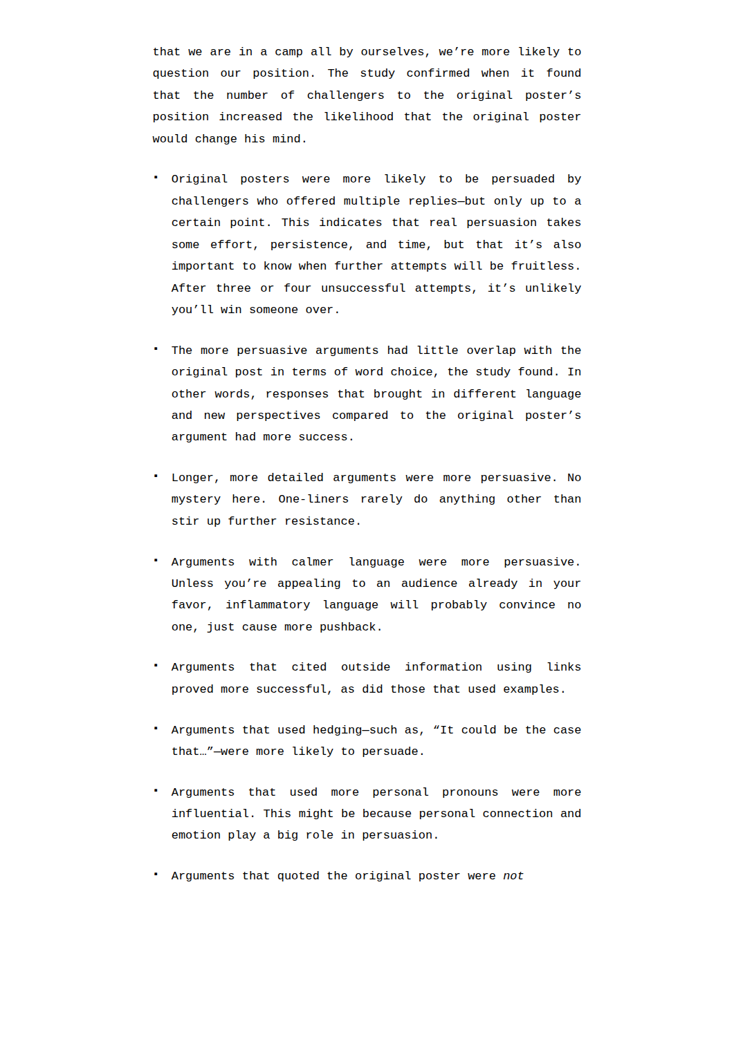that we are in a camp all by ourselves, we’re more likely to question our position. The study confirmed when it found that the number of challengers to the original poster’s position increased the likelihood that the original poster would change his mind.
Original posters were more likely to be persuaded by challengers who offered multiple replies—but only up to a certain point. This indicates that real persuasion takes some effort, persistence, and time, but that it’s also important to know when further attempts will be fruitless. After three or four unsuccessful attempts, it’s unlikely you’ll win someone over.
The more persuasive arguments had little overlap with the original post in terms of word choice, the study found. In other words, responses that brought in different language and new perspectives compared to the original poster’s argument had more success.
Longer, more detailed arguments were more persuasive. No mystery here. One-liners rarely do anything other than stir up further resistance.
Arguments with calmer language were more persuasive. Unless you’re appealing to an audience already in your favor, inflammatory language will probably convince no one, just cause more pushback.
Arguments that cited outside information using links proved more successful, as did those that used examples.
Arguments that used hedging—such as, “It could be the case that…”—were more likely to persuade.
Arguments that used more personal pronouns were more influential. This might be because personal connection and emotion play a big role in persuasion.
Arguments that quoted the original poster were not